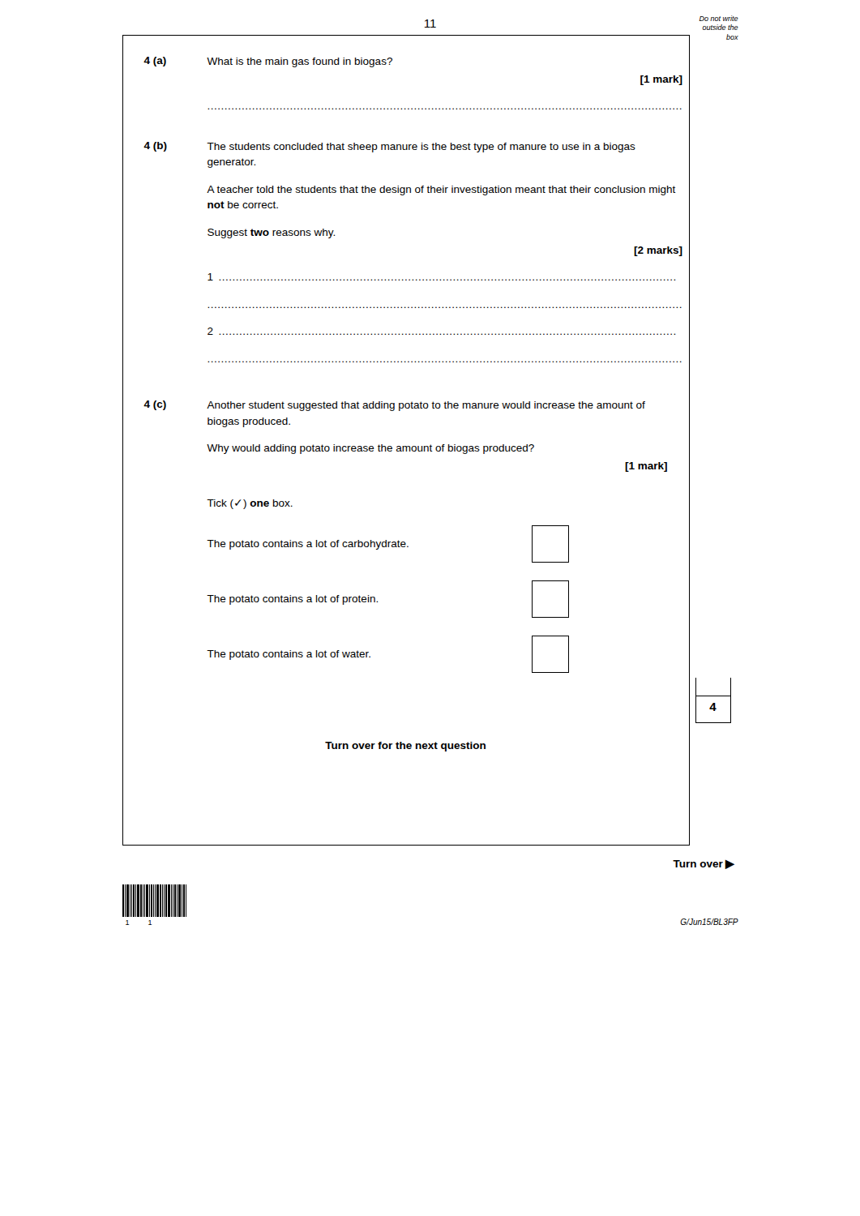11
Do not write
outside the
box
4 (a)
What is the main gas found in biogas?
[1 mark]
..........................................................................................................................................
4 (b)
The students concluded that sheep manure is the best type of manure to use in a biogas generator.
A teacher told the students that the design of their investigation meant that their conclusion might not be correct.
Suggest two reasons why.
[2 marks]
1
.....................................................................................................................................
..........................................................................................................................................
2
.....................................................................................................................................
..........................................................................................................................................
4 (c)
Another student suggested that adding potato to the manure would increase the amount of biogas produced.
Why would adding potato increase the amount of biogas produced?
[1 mark]
Tick (✓) one box.
The potato contains a lot of carbohydrate.
The potato contains a lot of protein.
The potato contains a lot of water.
Turn over for the next question
4
Turn over ▶
1 1
G/Jun15/BL3FP